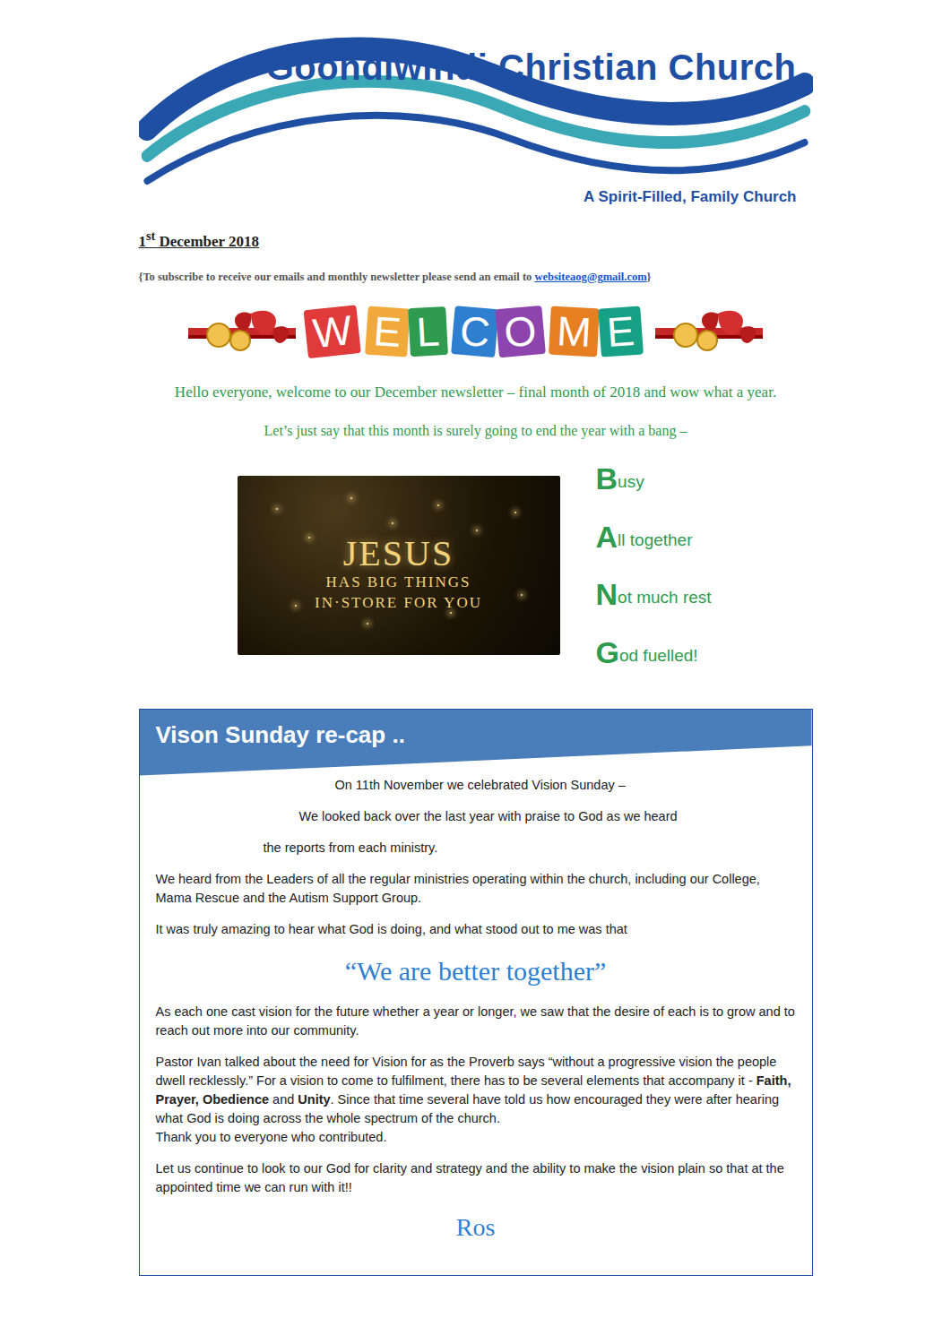Goondiwindi Christian Church
A Spirit-Filled, Family Church
1st December 2018
{To subscribe to receive our emails and monthly newsletter please send an email to websiteaog@gmail.com}
WELCOME
Hello everyone, welcome to our December newsletter – final month of 2018 and wow what a year.
Let’s just say that this month is surely going to end the year with a bang –
JESUS
HAS BIG THINGS
IN·STORE FOR YOU
Busy
All together
Not much rest
God fuelled!
Vison Sunday re-cap ..
On 11th November we celebrated Vision Sunday –
We looked back over the last year with praise to God as we heard
the reports from each ministry.
We heard from the Leaders of all the regular ministries operating within the church, including our College, Mama Rescue and the Autism Support Group.
It was truly amazing to hear what God is doing, and what stood out to me was that
“We are better together”
As each one cast vision for the future whether a year or longer, we saw that the desire of each is to grow and to reach out more into our community.
Pastor Ivan talked about the need for Vision for as the Proverb says “without a progressive vision the people dwell recklessly.” For a vision to come to fulfilment, there has to be several elements that accompany it - Faith, Prayer, Obedience and Unity. Since that time several have told us how encouraged they were after hearing what God is doing across the whole spectrum of the church.
Thank you to everyone who contributed.
Let us continue to look to our God for clarity and strategy and the ability to make the vision plain so that at the appointed time we can run with it!!
Ros